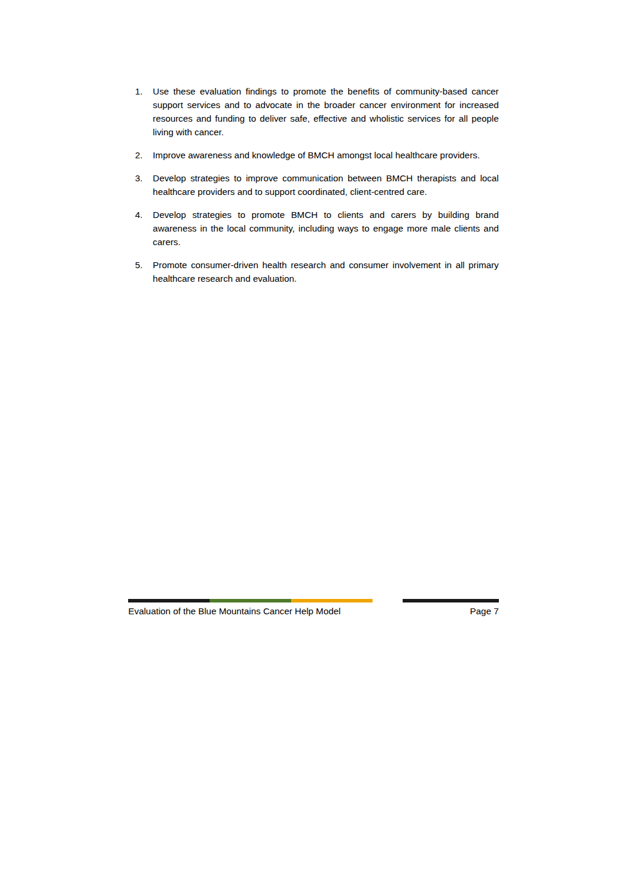Use these evaluation findings to promote the benefits of community-based cancer support services and to advocate in the broader cancer environment for increased resources and funding to deliver safe, effective and wholistic services for all people living with cancer.
Improve awareness and knowledge of BMCH amongst local healthcare providers.
Develop strategies to improve communication between BMCH therapists and local healthcare providers and to support coordinated, client-centred care.
Develop strategies to promote BMCH to clients and carers by building brand awareness in the local community, including ways to engage more male clients and carers.
Promote consumer-driven health research and consumer involvement in all primary healthcare research and evaluation.
Evaluation of the Blue Mountains Cancer Help Model Page 7